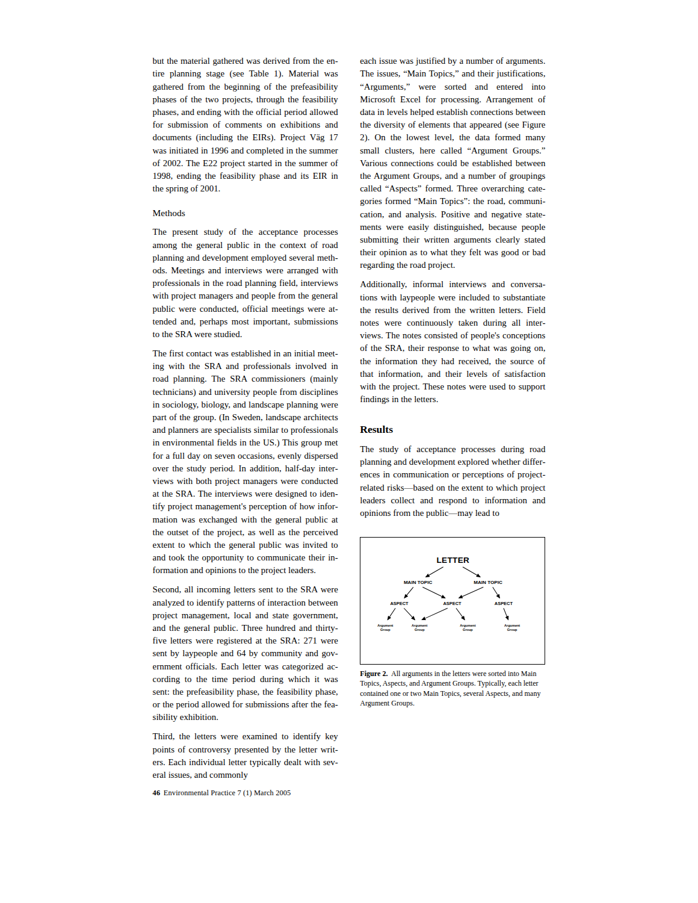but the material gathered was derived from the entire planning stage (see Table 1). Material was gathered from the beginning of the prefeasibility phases of the two projects, through the feasibility phases, and ending with the official period allowed for submission of comments on exhibitions and documents (including the EIRs). Project Väg 17 was initiated in 1996 and completed in the summer of 2002. The E22 project started in the summer of 1998, ending the feasibility phase and its EIR in the spring of 2001.
Methods
The present study of the acceptance processes among the general public in the context of road planning and development employed several methods. Meetings and interviews were arranged with professionals in the road planning field, interviews with project managers and people from the general public were conducted, official meetings were attended and, perhaps most important, submissions to the SRA were studied.
The first contact was established in an initial meeting with the SRA and professionals involved in road planning. The SRA commissioners (mainly technicians) and university people from disciplines in sociology, biology, and landscape planning were part of the group. (In Sweden, landscape architects and planners are specialists similar to professionals in environmental fields in the US.) This group met for a full day on seven occasions, evenly dispersed over the study period. In addition, half-day interviews with both project managers were conducted at the SRA. The interviews were designed to identify project management's perception of how information was exchanged with the general public at the outset of the project, as well as the perceived extent to which the general public was invited to and took the opportunity to communicate their information and opinions to the project leaders.
Second, all incoming letters sent to the SRA were analyzed to identify patterns of interaction between project management, local and state government, and the general public. Three hundred and thirty-five letters were registered at the SRA: 271 were sent by laypeople and 64 by community and government officials. Each letter was categorized according to the time period during which it was sent: the prefeasibility phase, the feasibility phase, or the period allowed for submissions after the feasibility exhibition.
Third, the letters were examined to identify key points of controversy presented by the letter writers. Each individual letter typically dealt with several issues, and commonly
each issue was justified by a number of arguments. The issues, “Main Topics,” and their justifications, “Arguments,” were sorted and entered into Microsoft Excel for processing. Arrangement of data in levels helped establish connections between the diversity of elements that appeared (see Figure 2). On the lowest level, the data formed many small clusters, here called “Argument Groups.” Various connections could be established between the Argument Groups, and a number of groupings called “Aspects” formed. Three overarching categories formed “Main Topics”: the road, communication, and analysis. Positive and negative statements were easily distinguished, because people submitting their written arguments clearly stated their opinion as to what they felt was good or bad regarding the road project.
Additionally, informal interviews and conversations with laypeople were included to substantiate the results derived from the written letters. Field notes were continuously taken during all interviews. The notes consisted of people's conceptions of the SRA, their response to what was going on, the information they had received, the source of that information, and their levels of satisfaction with the project. These notes were used to support findings in the letters.
Results
The study of acceptance processes during road planning and development explored whether differences in communication or perceptions of project-related risks—based on the extent to which project leaders collect and respond to information and opinions from the public—may lead to
LETTER MAIN TOPIC MAIN TOPIC ASPECT ASPECT ASPECT Argument Group Argument Group Argument Group Argument Group
Figure 2. All arguments in the letters were sorted into Main Topics, Aspects, and Argument Groups. Typically, each letter contained one or two Main Topics, several Aspects, and many Argument Groups.
46 Environmental Practice 7 (1) March 2005